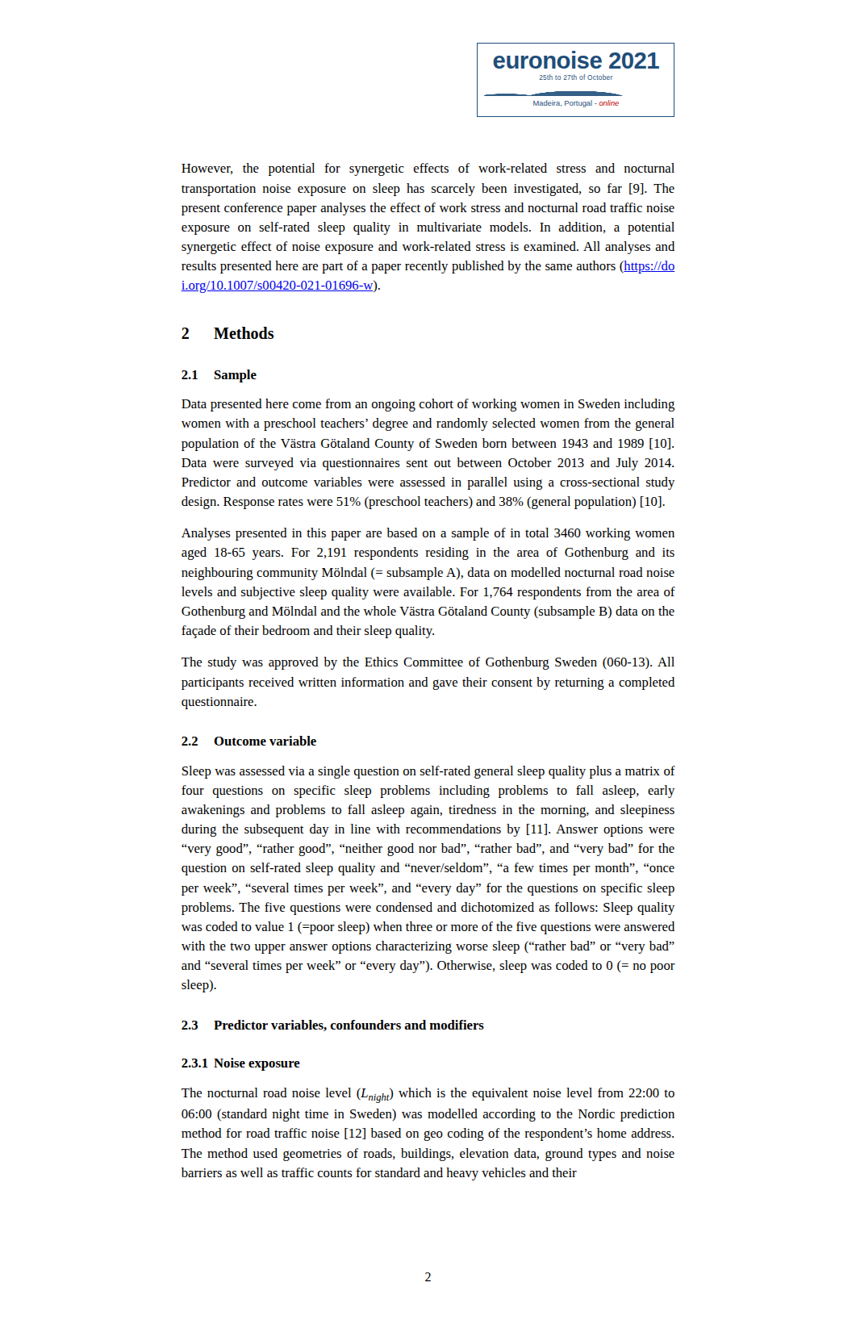euronoise 2021
25th to 27th of October
Madeira, Portugal - online
However, the potential for synergetic effects of work-related stress and nocturnal transportation noise exposure on sleep has scarcely been investigated, so far [9]. The present conference paper analyses the effect of work stress and nocturnal road traffic noise exposure on self-rated sleep quality in multivariate models. In addition, a potential synergetic effect of noise exposure and work-related stress is examined. All analyses and results presented here are part of a paper recently published by the same authors (https://doi.org/10.1007/s00420-021-01696-w).
2 Methods
2.1 Sample
Data presented here come from an ongoing cohort of working women in Sweden including women with a preschool teachers’ degree and randomly selected women from the general population of the Västra Götaland County of Sweden born between 1943 and 1989 [10]. Data were surveyed via questionnaires sent out between October 2013 and July 2014. Predictor and outcome variables were assessed in parallel using a cross-sectional study design. Response rates were 51% (preschool teachers) and 38% (general population) [10].
Analyses presented in this paper are based on a sample of in total 3460 working women aged 18-65 years. For 2,191 respondents residing in the area of Gothenburg and its neighbouring community Mölndal (= subsample A), data on modelled nocturnal road noise levels and subjective sleep quality were available. For 1,764 respondents from the area of Gothenburg and Mölndal and the whole Västra Götaland County (subsample B) data on the façade of their bedroom and their sleep quality.
The study was approved by the Ethics Committee of Gothenburg Sweden (060-13). All participants received written information and gave their consent by returning a completed questionnaire.
2.2 Outcome variable
Sleep was assessed via a single question on self-rated general sleep quality plus a matrix of four questions on specific sleep problems including problems to fall asleep, early awakenings and problems to fall asleep again, tiredness in the morning, and sleepiness during the subsequent day in line with recommendations by [11]. Answer options were “very good”, “rather good”, “neither good nor bad”, “rather bad”, and “very bad” for the question on self-rated sleep quality and “never/seldom”, “a few times per month”, “once per week”, “several times per week”, and “every day” for the questions on specific sleep problems. The five questions were condensed and dichotomized as follows: Sleep quality was coded to value 1 (=poor sleep) when three or more of the five questions were answered with the two upper answer options characterizing worse sleep (“rather bad” or “very bad” and “several times per week” or “every day”). Otherwise, sleep was coded to 0 (= no poor sleep).
2.3 Predictor variables, confounders and modifiers
2.3.1 Noise exposure
The nocturnal road noise level (Lnight) which is the equivalent noise level from 22:00 to 06:00 (standard night time in Sweden) was modelled according to the Nordic prediction method for road traffic noise [12] based on geo coding of the respondent’s home address. The method used geometries of roads, buildings, elevation data, ground types and noise barriers as well as traffic counts for standard and heavy vehicles and their
2